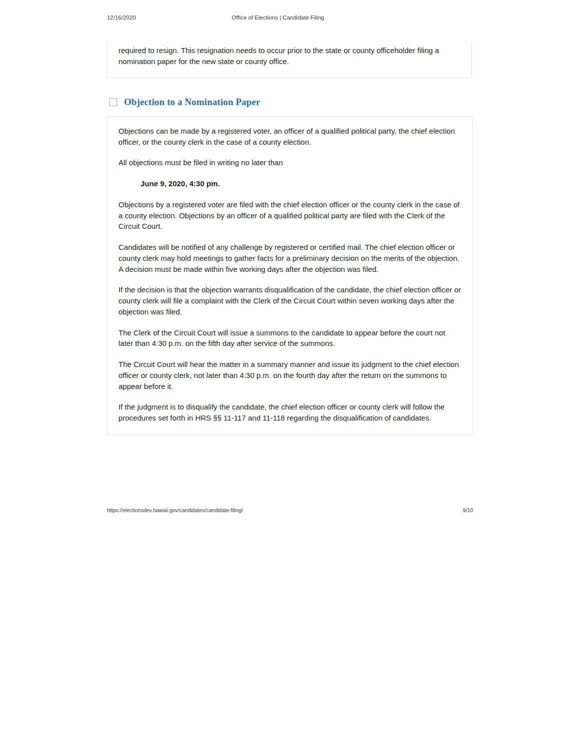12/16/2020
Office of Elections | Candidate Filing
required to resign. This resignation needs to occur prior to the state or county officeholder filing a nomination paper for the new state or county office.
Objection to a Nomination Paper
Objections can be made by a registered voter, an officer of a qualified political party, the chief election officer, or the county clerk in the case of a county election.
All objections must be filed in writing no later than
June 9, 2020, 4:30 pm.
Objections by a registered voter are filed with the chief election officer or the county clerk in the case of a county election. Objections by an officer of a qualified political party are filed with the Clerk of the Circuit Court.
Candidates will be notified of any challenge by registered or certified mail. The chief election officer or county clerk may hold meetings to gather facts for a preliminary decision on the merits of the objection. A decision must be made within five working days after the objection was filed.
If the decision is that the objection warrants disqualification of the candidate, the chief election officer or county clerk will file a complaint with the Clerk of the Circuit Court within seven working days after the objection was filed.
The Clerk of the Circuit Court will issue a summons to the candidate to appear before the court not later than 4:30 p.m. on the fifth day after service of the summons.
The Circuit Court will hear the matter in a summary manner and issue its judgment to the chief election officer or county clerk, not later than 4:30 p.m. on the fourth day after the return on the summons to appear before it.
If the judgment is to disqualify the candidate, the chief election officer or county clerk will follow the procedures set forth in HRS §§ 11-117 and 11-118 regarding the disqualification of candidates.
https://electionsdev.hawaii.gov/candidates/candidate-filing/
9/10